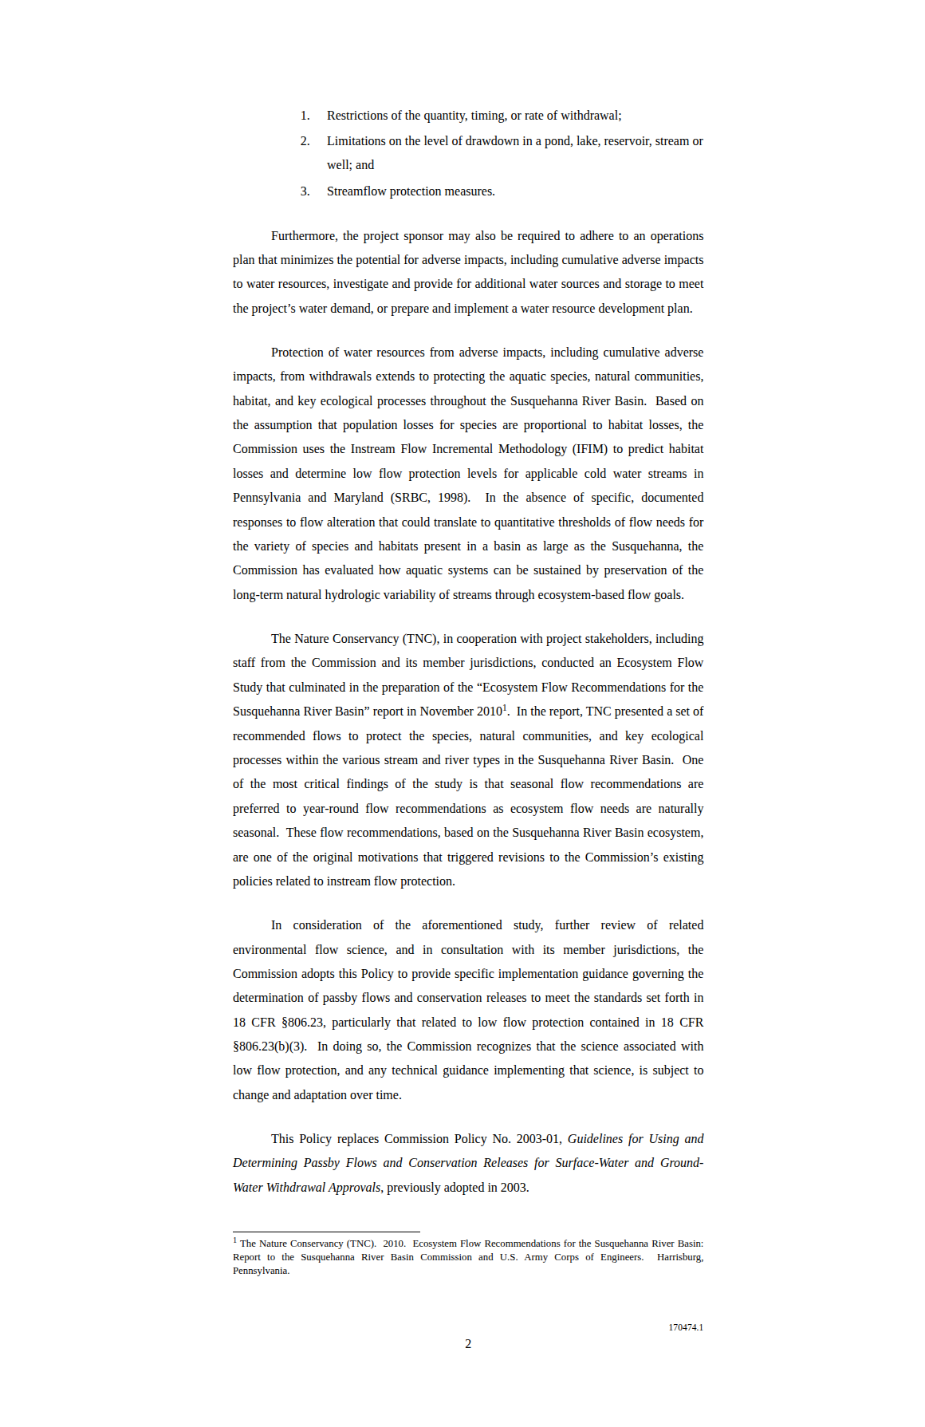Restrictions of the quantity, timing, or rate of withdrawal;
Limitations on the level of drawdown in a pond, lake, reservoir, stream or well; and
Streamflow protection measures.
Furthermore, the project sponsor may also be required to adhere to an operations plan that minimizes the potential for adverse impacts, including cumulative adverse impacts to water resources, investigate and provide for additional water sources and storage to meet the project’s water demand, or prepare and implement a water resource development plan.
Protection of water resources from adverse impacts, including cumulative adverse impacts, from withdrawals extends to protecting the aquatic species, natural communities, habitat, and key ecological processes throughout the Susquehanna River Basin. Based on the assumption that population losses for species are proportional to habitat losses, the Commission uses the Instream Flow Incremental Methodology (IFIM) to predict habitat losses and determine low flow protection levels for applicable cold water streams in Pennsylvania and Maryland (SRBC, 1998). In the absence of specific, documented responses to flow alteration that could translate to quantitative thresholds of flow needs for the variety of species and habitats present in a basin as large as the Susquehanna, the Commission has evaluated how aquatic systems can be sustained by preservation of the long-term natural hydrologic variability of streams through ecosystem-based flow goals.
The Nature Conservancy (TNC), in cooperation with project stakeholders, including staff from the Commission and its member jurisdictions, conducted an Ecosystem Flow Study that culminated in the preparation of the “Ecosystem Flow Recommendations for the Susquehanna River Basin” report in November 20101. In the report, TNC presented a set of recommended flows to protect the species, natural communities, and key ecological processes within the various stream and river types in the Susquehanna River Basin. One of the most critical findings of the study is that seasonal flow recommendations are preferred to year-round flow recommendations as ecosystem flow needs are naturally seasonal. These flow recommendations, based on the Susquehanna River Basin ecosystem, are one of the original motivations that triggered revisions to the Commission’s existing policies related to instream flow protection.
In consideration of the aforementioned study, further review of related environmental flow science, and in consultation with its member jurisdictions, the Commission adopts this Policy to provide specific implementation guidance governing the determination of passby flows and conservation releases to meet the standards set forth in 18 CFR §806.23, particularly that related to low flow protection contained in 18 CFR §806.23(b)(3). In doing so, the Commission recognizes that the science associated with low flow protection, and any technical guidance implementing that science, is subject to change and adaptation over time.
This Policy replaces Commission Policy No. 2003-01, Guidelines for Using and Determining Passby Flows and Conservation Releases for Surface-Water and Ground-Water Withdrawal Approvals, previously adopted in 2003.
1 The Nature Conservancy (TNC). 2010. Ecosystem Flow Recommendations for the Susquehanna River Basin: Report to the Susquehanna River Basin Commission and U.S. Army Corps of Engineers. Harrisburg, Pennsylvania.
170474.1
2